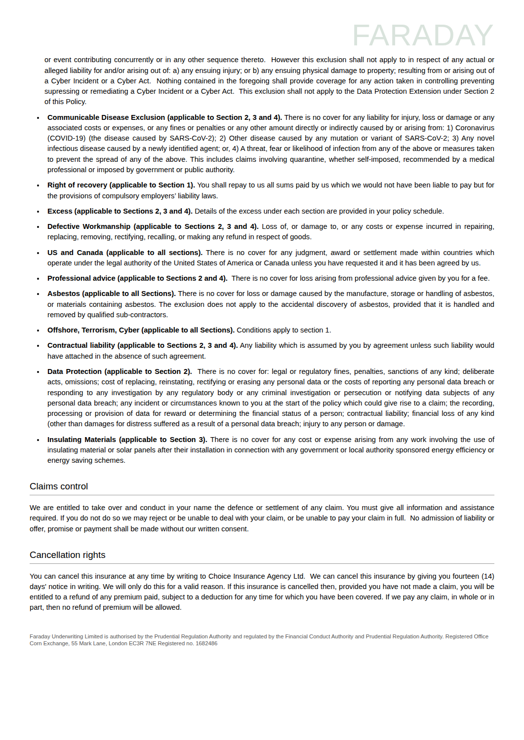FARADAY
or event contributing concurrently or in any other sequence thereto. However this exclusion shall not apply to in respect of any actual or alleged liability for and/or arising out of: a) any ensuing injury; or b) any ensuing physical damage to property; resulting from or arising out of a Cyber Incident or a Cyber Act. Nothing contained in the foregoing shall provide coverage for any action taken in controlling preventing supressing or remediating a Cyber Incident or a Cyber Act. This exclusion shall not apply to the Data Protection Extension under Section 2 of this Policy.
Communicable Disease Exclusion (applicable to Section 2, 3 and 4). There is no cover for any liability for injury, loss or damage or any associated costs or expenses, or any fines or penalties or any other amount directly or indirectly caused by or arising from: 1) Coronavirus (COVID-19) (the disease caused by SARS-CoV-2); 2) Other disease caused by any mutation or variant of SARS-CoV-2; 3) Any novel infectious disease caused by a newly identified agent; or, 4) A threat, fear or likelihood of infection from any of the above or measures taken to prevent the spread of any of the above. This includes claims involving quarantine, whether self-imposed, recommended by a medical professional or imposed by government or public authority.
Right of recovery (applicable to Section 1). You shall repay to us all sums paid by us which we would not have been liable to pay but for the provisions of compulsory employers’ liability laws.
Excess (applicable to Sections 2, 3 and 4). Details of the excess under each section are provided in your policy schedule.
Defective Workmanship (applicable to Sections 2, 3 and 4). Loss of, or damage to, or any costs or expense incurred in repairing, replacing, removing, rectifying, recalling, or making any refund in respect of goods.
US and Canada (applicable to all sections). There is no cover for any judgment, award or settlement made within countries which operate under the legal authority of the United States of America or Canada unless you have requested it and it has been agreed by us.
Professional advice (applicable to Sections 2 and 4). There is no cover for loss arising from professional advice given by you for a fee.
Asbestos (applicable to all Sections). There is no cover for loss or damage caused by the manufacture, storage or handling of asbestos, or materials containing asbestos. The exclusion does not apply to the accidental discovery of asbestos, provided that it is handled and removed by qualified sub-contractors.
Offshore, Terrorism, Cyber (applicable to all Sections). Conditions apply to section 1.
Contractual liability (applicable to Sections 2, 3 and 4). Any liability which is assumed by you by agreement unless such liability would have attached in the absence of such agreement.
Data Protection (applicable to Section 2). There is no cover for: legal or regulatory fines, penalties, sanctions of any kind; deliberate acts, omissions; cost of replacing, reinstating, rectifying or erasing any personal data or the costs of reporting any personal data breach or responding to any investigation by any regulatory body or any criminal investigation or persecution or notifying data subjects of any personal data breach; any incident or circumstances known to you at the start of the policy which could give rise to a claim; the recording, processing or provision of data for reward or determining the financial status of a person; contractual liability; financial loss of any kind (other than damages for distress suffered as a result of a personal data breach; injury to any person or damage.
Insulating Materials (applicable to Section 3). There is no cover for any cost or expense arising from any work involving the use of insulating material or solar panels after their installation in connection with any government or local authority sponsored energy efficiency or energy saving schemes.
Claims control
We are entitled to take over and conduct in your name the defence or settlement of any claim. You must give all information and assistance required. If you do not do so we may reject or be unable to deal with your claim, or be unable to pay your claim in full. No admission of liability or offer, promise or payment shall be made without our written consent.
Cancellation rights
You can cancel this insurance at any time by writing to Choice Insurance Agency Ltd. We can cancel this insurance by giving you fourteen (14) days' notice in writing. We will only do this for a valid reason. If this insurance is cancelled then, provided you have not made a claim, you will be entitled to a refund of any premium paid, subject to a deduction for any time for which you have been covered. If we pay any claim, in whole or in part, then no refund of premium will be allowed.
Faraday Underwriting Limited is authorised by the Prudential Regulation Authority and regulated by the Financial Conduct Authority and Prudential Regulation Authority. Registered Office Corn Exchange, 55 Mark Lane, London EC3R 7NE Registered no. 1682486